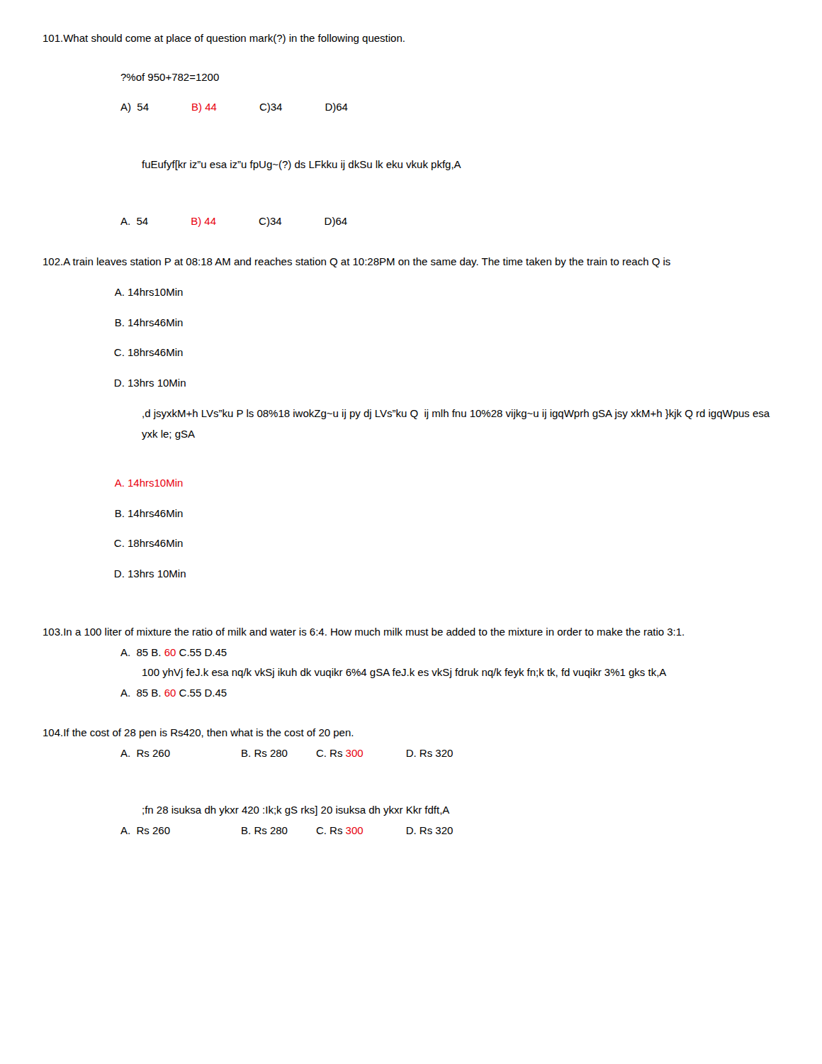101. What should come at place of question mark(?) in the following question.
?%of 950+782=1200
A) 54 B) 44 C)34 D)64
fuEufyf[kr iz”u esa iz”u fpUg~(?) ds LFkku ij dkSu lk eku vkuk pkfg,A
A. 54 B) 44 C)34 D)64
102. A train leaves station P at 08:18 AM and reaches station Q at 10:28PM on the same day. The time taken by the train to reach Q is
14hrs10Min
14hrs46Min
18hrs46Min
13hrs 10Min
,d jsyxkM+h LVs”ku P ls 08%18 iwokZg~u ij py dj LVs”ku Q ij mlh fnu 10%28 vijkg~u ij igqWprh gSA jsy xkM+h }kjk Q rd igqWpus esa yxk le; gSA
14hrs10Min
14hrs46Min
18hrs46Min
13hrs 10Min
103. In a 100 liter of mixture the ratio of milk and water is 6:4. How much milk must be added to the mixture in order to make the ratio 3:1.
A. 85 B. 60 C.55 D.45
100 yhVj feJ.k esa nq/k vkSj ikuh dk vuqikr 6%4 gSA feJ.k es vkSj fdruk nq/k feyk fn;k tk, fd vuqikr 3%1 gks tk,A
A. 85 B. 60 C.55 D.45
104. If the cost of 28 pen is Rs420, then what is the cost of 20 pen.
A. Rs 260 B. Rs 280 C. Rs 300 D. Rs 320
;fn 28 isuksa dh ykxr 420 :Ik;k gS rks] 20 isuksa dh ykxr Kkr fdft,A
A. Rs 260 B. Rs 280 C. Rs 300 D. Rs 320